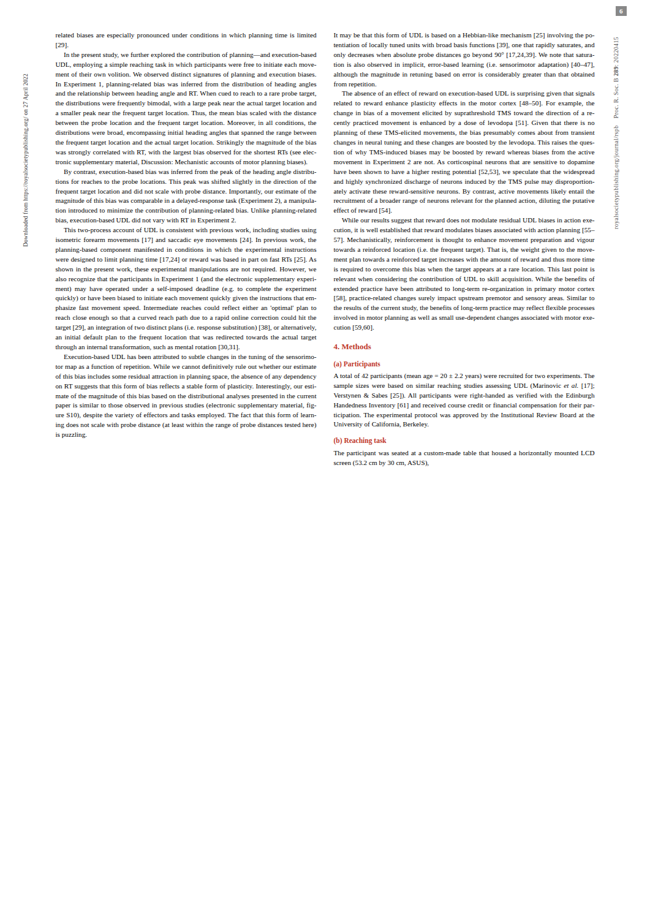6
royalsocietypublishing.org/journal/rspb Proc. R. Soc. B 289: 20220415
Downloaded from https://royalsocietypublishing.org/ on 27 April 2022
related biases are especially pronounced under conditions in which planning time is limited [29].
In the present study, we further explored the contribution of planning—and execution-based UDL, employing a simple reaching task in which participants were free to initiate each movement of their own volition. We observed distinct signatures of planning and execution biases. In Experiment 1, planning-related bias was inferred from the distribution of heading angles and the relationship between heading angle and RT. When cued to reach to a rare probe target, the distributions were frequently bimodal, with a large peak near the actual target location and a smaller peak near the frequent target location. Thus, the mean bias scaled with the distance between the probe location and the frequent target location. Moreover, in all conditions, the distributions were broad, encompassing initial heading angles that spanned the range between the frequent target location and the actual target location. Strikingly the magnitude of the bias was strongly correlated with RT, with the largest bias observed for the shortest RTs (see electronic supplementary material, Discussion: Mechanistic accounts of motor planning biases).
By contrast, execution-based bias was inferred from the peak of the heading angle distributions for reaches to the probe locations. This peak was shifted slightly in the direction of the frequent target location and did not scale with probe distance. Importantly, our estimate of the magnitude of this bias was comparable in a delayed-response task (Experiment 2), a manipulation introduced to minimize the contribution of planning-related bias. Unlike planning-related bias, execution-based UDL did not vary with RT in Experiment 2.
This two-process account of UDL is consistent with previous work, including studies using isometric forearm movements [17] and saccadic eye movements [24]. In previous work, the planning-based component manifested in conditions in which the experimental instructions were designed to limit planning time [17,24] or reward was based in part on fast RTs [25]. As shown in the present work, these experimental manipulations are not required. However, we also recognize that the participants in Experiment 1 (and the electronic supplementary experiment) may have operated under a self-imposed deadline (e.g. to complete the experiment quickly) or have been biased to initiate each movement quickly given the instructions that emphasize fast movement speed. Intermediate reaches could reflect either an 'optimal' plan to reach close enough so that a curved reach path due to a rapid online correction could hit the target [29], an integration of two distinct plans (i.e. response substitution) [38], or alternatively, an initial default plan to the frequent location that was redirected towards the actual target through an internal transformation, such as mental rotation [30,31].
Execution-based UDL has been attributed to subtle changes in the tuning of the sensorimotor map as a function of repetition. While we cannot definitively rule out whether our estimate of this bias includes some residual attraction in planning space, the absence of any dependency on RT suggests that this form of bias reflects a stable form of plasticity. Interestingly, our estimate of the magnitude of this bias based on the distributional analyses presented in the current paper is similar to those observed in previous studies (electronic supplementary material, figure S10), despite the variety of effectors and tasks employed. The fact that this form of learning does not scale with probe distance (at least within the range of probe distances tested here) is puzzling.
It may be that this form of UDL is based on a Hebbian-like mechanism [25] involving the potentiation of locally tuned units with broad basis functions [39], one that rapidly saturates, and only decreases when absolute probe distances go beyond 90° [17,24,39]. We note that saturation is also observed in implicit, error-based learning (i.e. sensorimotor adaptation) [40–47], although the magnitude in retuning based on error is considerably greater than that obtained from repetition.
The absence of an effect of reward on execution-based UDL is surprising given that signals related to reward enhance plasticity effects in the motor cortex [48–50]. For example, the change in bias of a movement elicited by suprathreshold TMS toward the direction of a recently practiced movement is enhanced by a dose of levodopa [51]. Given that there is no planning of these TMS-elicited movements, the bias presumably comes about from transient changes in neural tuning and these changes are boosted by the levodopa. This raises the question of why TMS-induced biases may be boosted by reward whereas biases from the active movement in Experiment 2 are not. As corticospinal neurons that are sensitive to dopamine have been shown to have a higher resting potential [52,53], we speculate that the widespread and highly synchronized discharge of neurons induced by the TMS pulse may disproportionately activate these reward-sensitive neurons. By contrast, active movements likely entail the recruitment of a broader range of neurons relevant for the planned action, diluting the putative effect of reward [54].
While our results suggest that reward does not modulate residual UDL biases in action execution, it is well established that reward modulates biases associated with action planning [55–57]. Mechanistically, reinforcement is thought to enhance movement preparation and vigour towards a reinforced location (i.e. the frequent target). That is, the weight given to the movement plan towards a reinforced target increases with the amount of reward and thus more time is required to overcome this bias when the target appears at a rare location. This last point is relevant when considering the contribution of UDL to skill acquisition. While the benefits of extended practice have been attributed to long-term re-organization in primary motor cortex [58], practice-related changes surely impact upstream premotor and sensory areas. Similar to the results of the current study, the benefits of long-term practice may reflect flexible processes involved in motor planning as well as small use-dependent changes associated with motor execution [59,60].
4. Methods
(a) Participants
A total of 42 participants (mean age = 20 ± 2.2 years) were recruited for two experiments. The sample sizes were based on similar reaching studies assessing UDL (Marinovic et al. [17]; Verstynen & Sabes [25]). All participants were right-handed as verified with the Edinburgh Handedness Inventory [61] and received course credit or financial compensation for their participation. The experimental protocol was approved by the Institutional Review Board at the University of California, Berkeley.
(b) Reaching task
The participant was seated at a custom-made table that housed a horizontally mounted LCD screen (53.2 cm by 30 cm, ASUS),